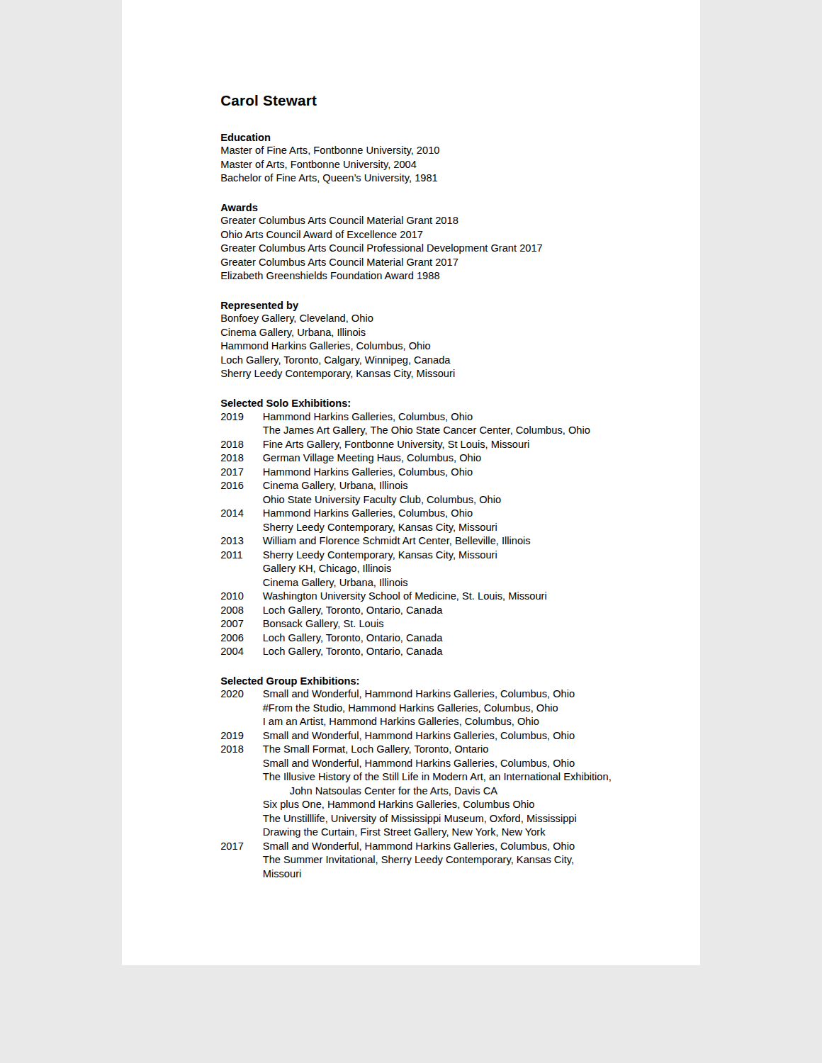Carol Stewart
Education
Master of Fine Arts, Fontbonne University, 2010
Master of Arts, Fontbonne University, 2004
Bachelor of Fine Arts, Queen’s University, 1981
Awards
Greater Columbus Arts Council Material Grant 2018
Ohio Arts Council Award of Excellence 2017
Greater Columbus Arts Council Professional Development Grant 2017
Greater Columbus Arts Council Material Grant 2017
Elizabeth Greenshields Foundation Award 1988
Represented by
Bonfoey Gallery, Cleveland, Ohio
Cinema Gallery, Urbana, Illinois
Hammond Harkins Galleries, Columbus, Ohio
Loch Gallery, Toronto, Calgary, Winnipeg, Canada
Sherry Leedy Contemporary, Kansas City, Missouri
Selected Solo Exhibitions:
2019
Hammond Harkins Galleries, Columbus, Ohio
The James Art Gallery, The Ohio State Cancer Center, Columbus, Ohio
2018
Fine Arts Gallery, Fontbonne University, St Louis, Missouri
2018
German Village Meeting Haus, Columbus, Ohio
2017
Hammond Harkins Galleries, Columbus, Ohio
2016
Cinema Gallery, Urbana, Illinois
Ohio State University Faculty Club, Columbus, Ohio
2014
Hammond Harkins Galleries, Columbus, Ohio
Sherry Leedy Contemporary, Kansas City, Missouri
2013
William and Florence Schmidt Art Center, Belleville, Illinois
2011
Sherry Leedy Contemporary, Kansas City, Missouri
Gallery KH, Chicago, Illinois
Cinema Gallery, Urbana, Illinois
2010
Washington University School of Medicine, St. Louis, Missouri
2008
Loch Gallery, Toronto, Ontario, Canada
2007
Bonsack Gallery, St. Louis
2006
Loch Gallery, Toronto, Ontario, Canada
2004
Loch Gallery, Toronto, Ontario, Canada
Selected Group Exhibitions:
2020
Small and Wonderful, Hammond Harkins Galleries, Columbus, Ohio
#From the Studio, Hammond Harkins Galleries, Columbus, Ohio
I am an Artist, Hammond Harkins Galleries, Columbus, Ohio
2019
Small and Wonderful, Hammond Harkins Galleries, Columbus, Ohio
2018
The Small Format, Loch Gallery, Toronto, Ontario
Small and Wonderful, Hammond Harkins Galleries, Columbus, Ohio
The Illusive History of the Still Life in Modern Art, an International Exhibition,
John Natsoulas Center for the Arts, Davis CA
Six plus One, Hammond Harkins Galleries, Columbus Ohio
The Unstilllife, University of Mississippi Museum, Oxford, Mississippi
Drawing the Curtain, First Street Gallery, New York, New York
2017
Small and Wonderful, Hammond Harkins Galleries, Columbus, Ohio
The Summer Invitational, Sherry Leedy Contemporary, Kansas City, Missouri